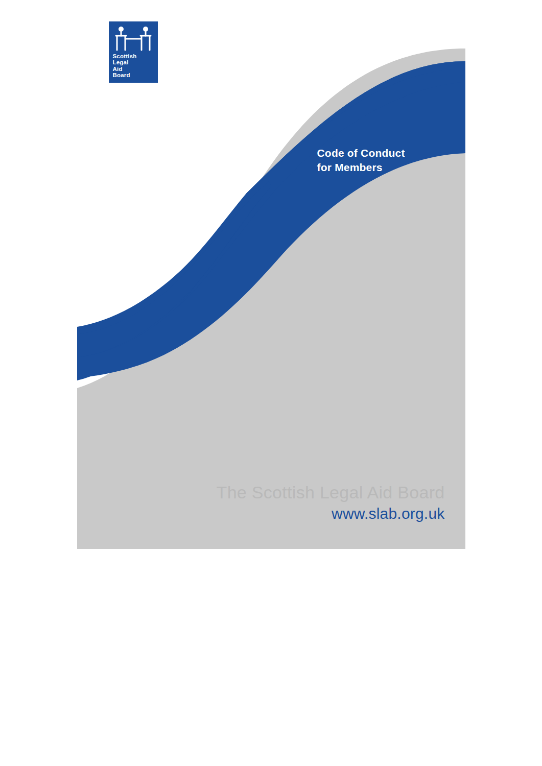Scottish
Legal
Aid
Board
Code of Conduct
for Members
The Scottish Legal Aid Board
www.slab.org.uk